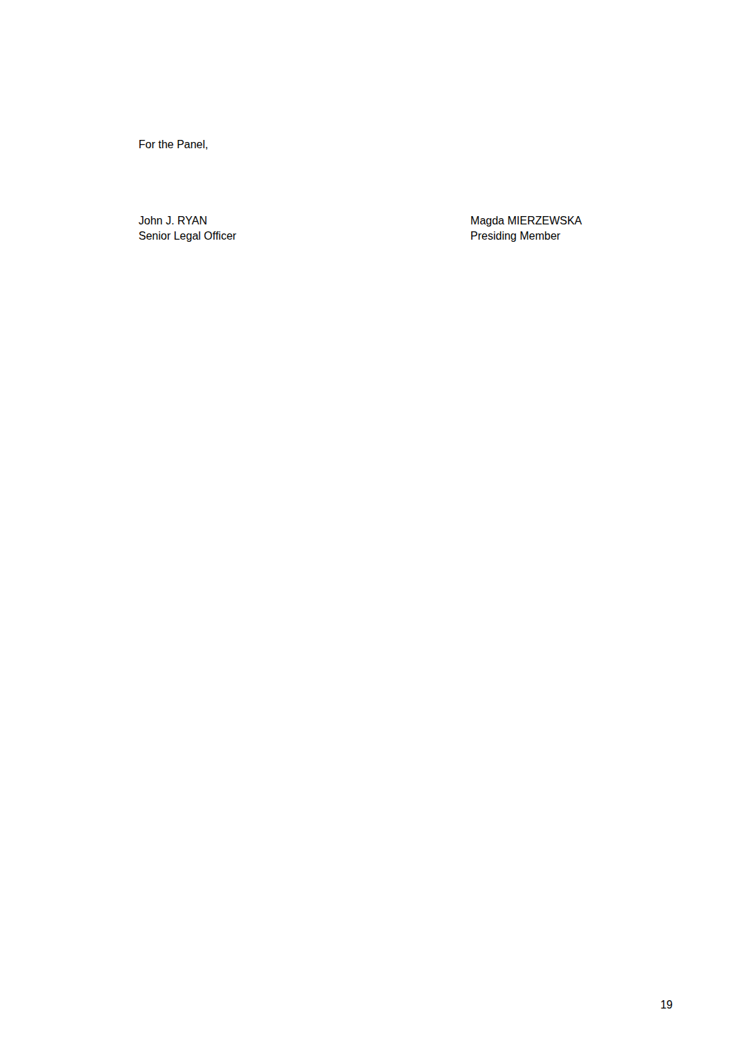For the Panel,
John J. RYAN
Senior Legal Officer
Magda MIERZEWSKA
Presiding Member
19